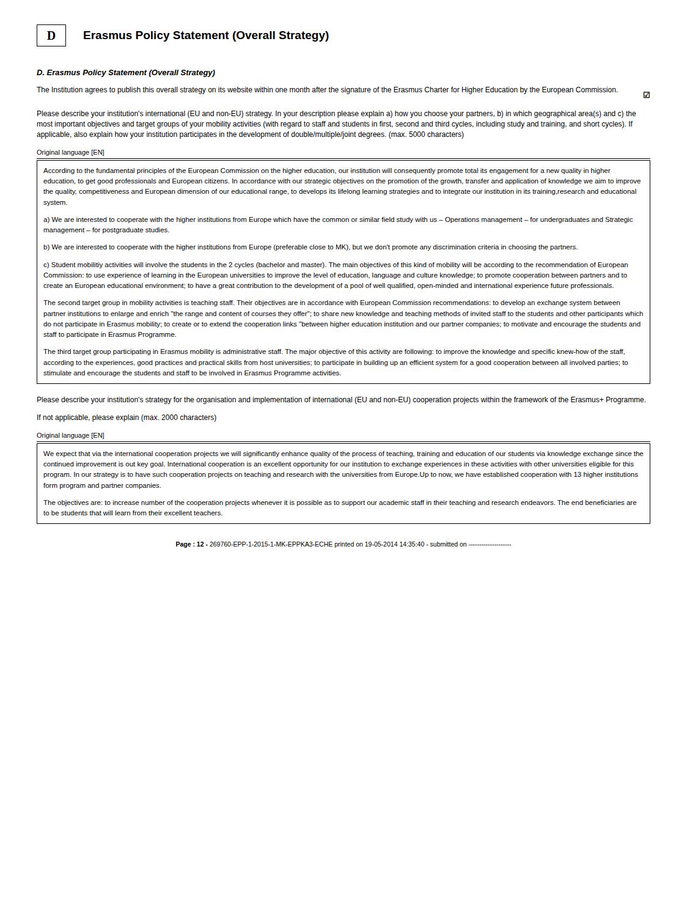D
Erasmus Policy Statement (Overall Strategy)
D. Erasmus Policy Statement (Overall Strategy)
The Institution agrees to publish this overall strategy on its website within one month after the signature of the Erasmus Charter for Higher Education by the European Commission.
☑
Please describe your institution's international (EU and non-EU) strategy. In your description please explain a) how you choose your partners, b) in which geographical area(s) and c) the most important objectives and target groups of your mobility activities (with regard to staff and students in first, second and third cycles, including study and training, and short cycles). If applicable, also explain how your institution participates in the development of double/multiple/joint degrees. (max. 5000 characters)
Original language [EN]
According to the fundamental principles of the European Commission on the higher education, our institution will consequently promote total its engagement for a new quality in higher education, to get good professionals and European citizens. In accordance with our strategic objectives on the promotion of the growth, transfer and application of knowledge we aim to improve the quality, competitiveness and European dimension of our educational range, to develops its lifelong learning strategies and to integrate our institution in its training,research and educational system.
a) We are interested to cooperate with the higher institutions from Europe which have the common or similar field study with us – Operations management – for undergraduates and Strategic management – for postgraduate studies.
b) We are interested to cooperate with the higher institutions from Europe (preferable close to MK), but we don't promote any discrimination criteria in choosing the partners.
c) Student mobilitiy activities will involve the students in the 2 cycles (bachelor and master). The main objectives of this kind of mobility will be according to the recommendation of European Commission: to use experience of learning in the European universities to improve the level of education, language and culture knowledge; to promote cooperation between partners and to create an European educational environment; to have a great contribution to the development of a pool of well qualified, open-minded and international experience future professionals.
The second target group in mobility activities is teaching staff. Their objectives are in accordance with European Commission recommendations: to develop an exchange system between partner institutions to enlarge and enrich "the range and content of courses they offer"; to share new knowledge and teaching methods of invited staff to the students and other participants which do not participate in Erasmus mobility; to create or to extend the cooperation links "between higher education institution and our partner companies; to motivate and encourage the students and staff to participate in Erasmus Programme.
The third target group participating in Erasmus mobility is administrative staff. The major objective of this activity are following: to improve the knowledge and specific knew-how of the staff, according to the experiences, good practices and practical skills from host universities; to participate in building up an efficient system for a good cooperation between all involved parties; to stimulate and encourage the students and staff to be involved in Erasmus Programme activities.
Please describe your institution's strategy for the organisation and implementation of international (EU and non-EU) cooperation projects within the framework of the Erasmus+ Programme.
If not applicable, please explain (max. 2000 characters)
Original language [EN]
We expect that via the international cooperation projects we will significantly enhance quality of the process of teaching, training and education of our students via knowledge exchange since the continued improvement is out key goal. International cooperation is an excellent opportunity for our institution to exchange experiences in these activities with other universities eligible for this program. In our strategy is to have such cooperation projects on teaching and research with the universities from Europe.Up to now, we have established cooperation with 13 higher institutions form program and partner companies.
The objectives are: to increase number of the cooperation projects whenever it is possible as to support our academic staff in their teaching and research endeavors. The end beneficiaries are to be students that will learn from their excellent teachers.
Page : 12 - 269760-EPP-1-2015-1-MK-EPPKA3-ECHE printed on 19-05-2014 14:35:40 - submitted on --------------------